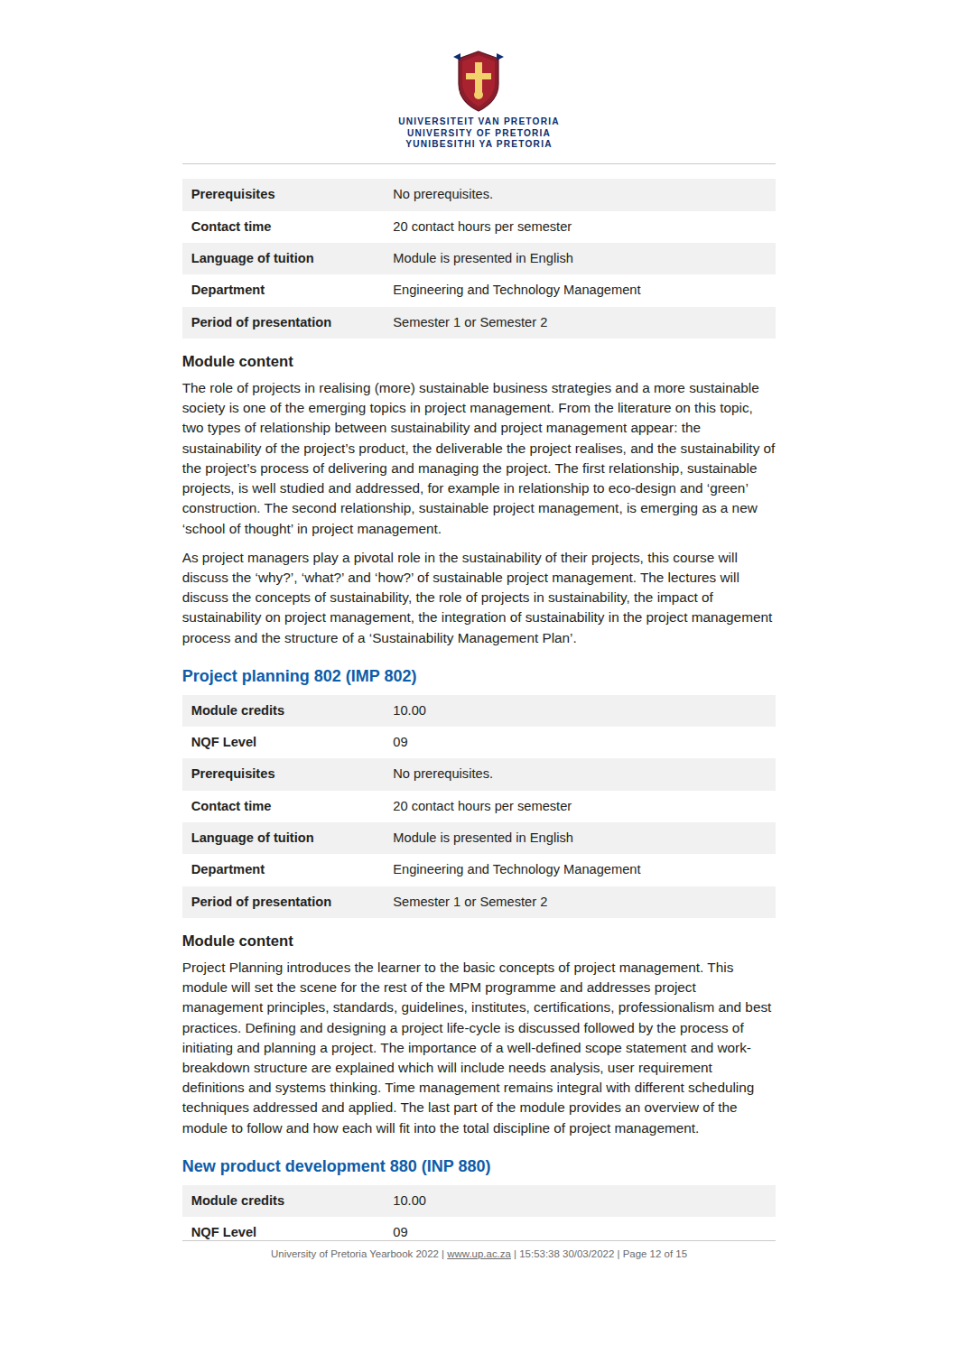Universiteit van Pretoria
University of Pretoria
Yunibesithi ya Pretoria
| Prerequisites | No prerequisites. |
| Contact time | 20 contact hours per semester |
| Language of tuition | Module is presented in English |
| Department | Engineering and Technology Management |
| Period of presentation | Semester 1 or Semester 2 |
Module content
The role of projects in realising (more) sustainable business strategies and a more sustainable society is one of the emerging topics in project management. From the literature on this topic, two types of relationship between sustainability and project management appear: the sustainability of the project’s product, the deliverable the project realises, and the sustainability of the project’s process of delivering and managing the project. The first relationship, sustainable projects, is well studied and addressed, for example in relationship to eco-design and ‘green’ construction. The second relationship, sustainable project management, is emerging as a new ‘school of thought’ in project management.
As project managers play a pivotal role in the sustainability of their projects, this course will discuss the ‘why?’, ‘what?’ and ‘how?’ of sustainable project management. The lectures will discuss the concepts of sustainability, the role of projects in sustainability, the impact of sustainability on project management, the integration of sustainability in the project management process and the structure of a ‘Sustainability Management Plan’.
Project planning 802 (IMP 802)
| Module credits | 10.00 |
| NQF Level | 09 |
| Prerequisites | No prerequisites. |
| Contact time | 20 contact hours per semester |
| Language of tuition | Module is presented in English |
| Department | Engineering and Technology Management |
| Period of presentation | Semester 1 or Semester 2 |
Module content
Project Planning introduces the learner to the basic concepts of project management. This module will set the scene for the rest of the MPM programme and addresses project management principles, standards, guidelines, institutes, certifications, professionalism and best practices. Defining and designing a project life-cycle is discussed followed by the process of initiating and planning a project. The importance of a well-defined scope statement and work-breakdown structure are explained which will include needs analysis, user requirement definitions and systems thinking. Time management remains integral with different scheduling techniques addressed and applied. The last part of the module provides an overview of the module to follow and how each will fit into the total discipline of project management.
New product development 880 (INP 880)
| Module credits | 10.00 |
| NQF Level | 09 |
University of Pretoria Yearbook 2022 | www.up.ac.za | 15:53:38 30/03/2022 | Page 12 of 15